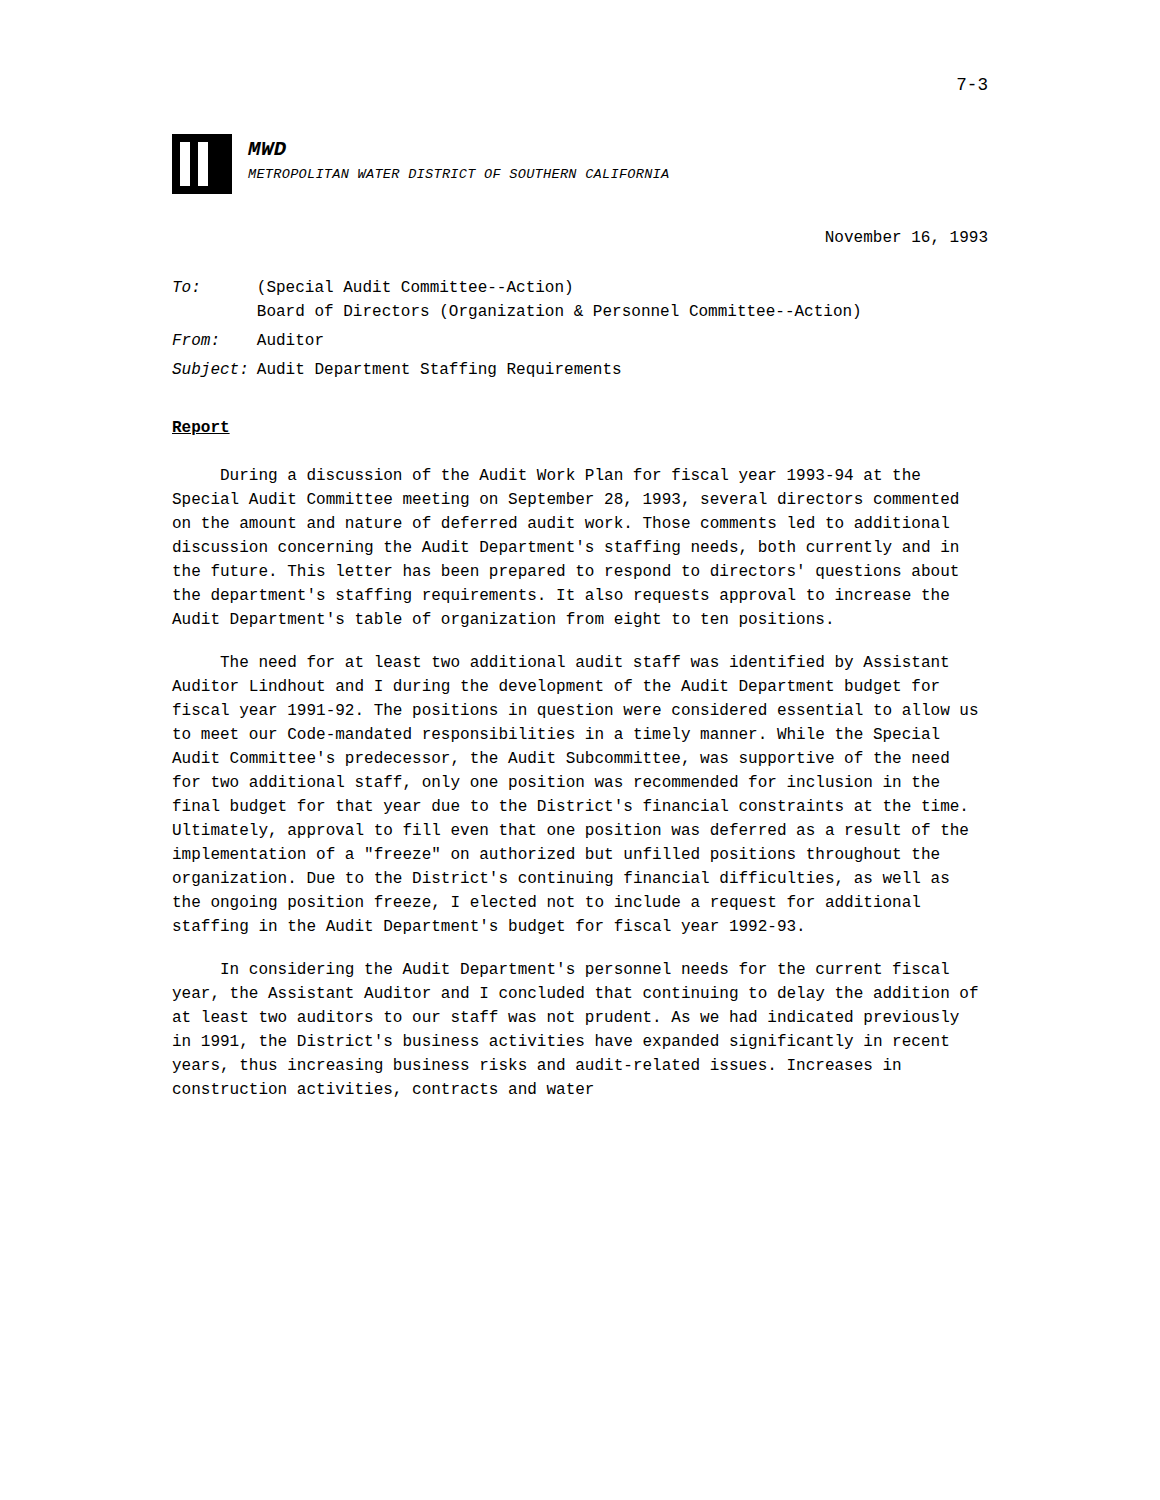7-3
MWD
METROPOLITAN WATER DISTRICT OF SOUTHERN CALIFORNIA
November 16, 1993
| To: | (Special Audit Committee--Action) Board of Directors (Organization & Personnel Committee--Action) |
| From: | Auditor |
| Subject: | Audit Department Staffing Requirements |
Report
During a discussion of the Audit Work Plan for fiscal year 1993-94 at the Special Audit Committee meeting on September 28, 1993, several directors commented on the amount and nature of deferred audit work. Those comments led to additional discussion concerning the Audit Department's staffing needs, both currently and in the future. This letter has been prepared to respond to directors' questions about the department's staffing requirements. It also requests approval to increase the Audit Department's table of organization from eight to ten positions.
The need for at least two additional audit staff was identified by Assistant Auditor Lindhout and I during the development of the Audit Department budget for fiscal year 1991-92. The positions in question were considered essential to allow us to meet our Code-mandated responsibilities in a timely manner. While the Special Audit Committee's predecessor, the Audit Subcommittee, was supportive of the need for two additional staff, only one position was recommended for inclusion in the final budget for that year due to the District's financial constraints at the time. Ultimately, approval to fill even that one position was deferred as a result of the implementation of a "freeze" on authorized but unfilled positions throughout the organization. Due to the District's continuing financial difficulties, as well as the ongoing position freeze, I elected not to include a request for additional staffing in the Audit Department's budget for fiscal year 1992-93.
In considering the Audit Department's personnel needs for the current fiscal year, the Assistant Auditor and I concluded that continuing to delay the addition of at least two auditors to our staff was not prudent. As we had indicated previously in 1991, the District's business activities have expanded significantly in recent years, thus increasing business risks and audit-related issues. Increases in construction activities, contracts and water